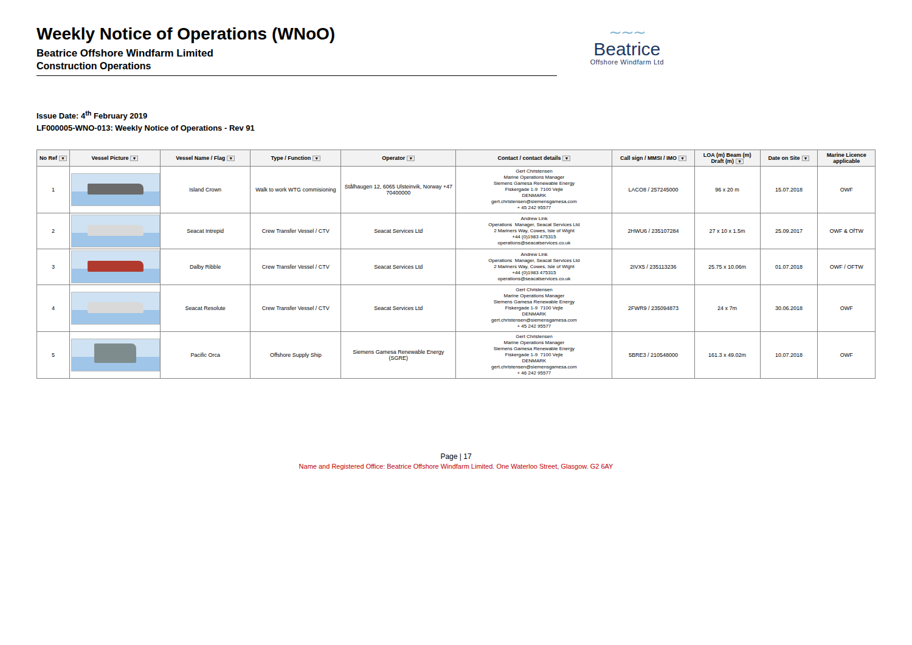Weekly Notice of Operations (WNoO)
Beatrice Offshore Windfarm Limited
Construction Operations
∼∼∼
Beatrice
Offshore Windfarm Ltd
Issue Date: 4th February 2019
LF000005-WNO-013: Weekly Notice of Operations - Rev 91
| No Ref ▼ | Vessel Picture ▼ | Vessel Name / Flag ▼ | Type / Function ▼ | Operator ▼ | Contact / contact details ▼ | Call sign / MMSI / IMO ▼ | LOA (m) Beam (m) Draft (m) ▼ | Date on Site ▼ | Marine Licence applicable |
| --- | --- | --- | --- | --- | --- | --- | --- | --- | --- |
| 1 | | Island Crown | Walk to work WTG commisioning | Stålhaugen 12, 6065 Ulsteinvik, Norway +47 70400000 | Gert Christensen Marine Operations Manager Siemens Gamesa Renewable Energy Fiskergade 1-9 7100 Vejle DENMARK gert.christensen@siemensgamesa.com + 45 242 95577 | LACO8 / 257245000 | 96 x 20 m | 15.07.2018 | OWF |
| 2 | | Seacat Intrepid | Crew Transfer Vessel / CTV | Seacat Services Ltd | Andrew Link Operations Manager, Seacat Services Ltd 2 Mariners Way, Cowes, Isle of Wight +44 (0)1983 475315 operations@seacatservices.co.uk | 2HWU6 / 235107284 | 27 x 10 x 1.5m | 25.09.2017 | OWF & OfTW |
| 3 | | Dalby Ribble | Crew Transfer Vessel / CTV | Seacat Services Ltd | Andrew Link Operations Manager, Seacat Services Ltd 2 Mariners Way, Cowes, Isle of Wight +44 (0)1983 475315 operations@seacatservices.co.uk | 2IVX5 / 235113236 | 25.75 x 10.06m | 01.07.2018 | OWF / OFTW |
| 4 | | Seacat Resolute | Crew Transfer Vessel / CTV | Seacat Services Ltd | Gert Christensen Marine Operations Manager Siemens Gamesa Renewable Energy Fiskergade 1-9 7100 Vejle DENMARK gert.christensen@siemensgamesa.com + 45 242 95577 | 2FWR9 / 235094873 | 24 x 7m | 30.06.2018 | OWF |
| 5 | | Pacific Orca | Offshore Supply Ship | Siemens Gamesa Renewable Energy (SGRE) | Gert Christensen Marine Operations Manager Siemens Gamesa Renewable Energy Fiskergade 1-9 7100 Vejle DENMARK gert.christensen@siemensgamesa.com + 46 242 95577 | 5BRE3 / 210548000 | 161.3 x 49.02m | 10.07.2018 | OWF |
Page | 17
Name and Registered Office: Beatrice Offshore Windfarm Limited. One Waterloo Street, Glasgow. G2 6AY